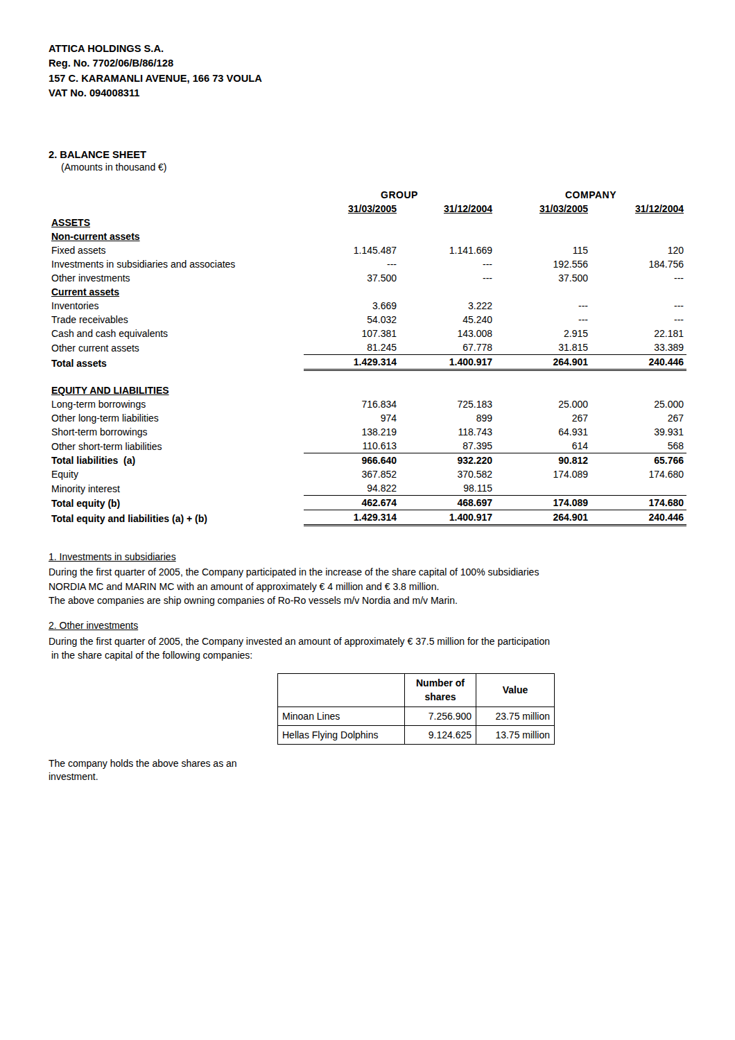ATTICA HOLDINGS S.A.
Reg. No. 7702/06/B/86/128
157 C. KARAMANLI AVENUE, 166 73 VOULA
VAT No. 094008311
2. BALANCE SHEET
(Amounts in thousand €)
| | GROUP | COMPANY |
| --- | --- | --- |
| | 31/03/2005 | 31/12/2004 | 31/03/2005 | 31/12/2004 |
| ASSETS | | | | |
| Non-current assets | | | | |
| Fixed assets | 1.145.487 | 1.141.669 | 115 | 120 |
| Investments in subsidiaries and associates | --- | --- | 192.556 | 184.756 |
| Other investments | 37.500 | --- | 37.500 | --- |
| Current assets | | | | |
| Inventories | 3.669 | 3.222 | --- | --- |
| Trade receivables | 54.032 | 45.240 | --- | --- |
| Cash and cash equivalents | 107.381 | 143.008 | 2.915 | 22.181 |
| Other current assets | 81.245 | 67.778 | 31.815 | 33.389 |
| Total assets | 1.429.314 | 1.400.917 | 264.901 | 240.446 |
| EQUITY AND LIABILITIES | | | | |
| Long-term borrowings | 716.834 | 725.183 | 25.000 | 25.000 |
| Other long-term liabilities | 974 | 899 | 267 | 267 |
| Short-term borrowings | 138.219 | 118.743 | 64.931 | 39.931 |
| Other short-term liabilities | 110.613 | 87.395 | 614 | 568 |
| Total liabilities (a) | 966.640 | 932.220 | 90.812 | 65.766 |
| Equity | 367.852 | 370.582 | 174.089 | 174.680 |
| Minority interest | 94.822 | 98.115 | | |
| Total equity (b) | 462.674 | 468.697 | 174.089 | 174.680 |
| Total equity and liabilities (a) + (b) | 1.429.314 | 1.400.917 | 264.901 | 240.446 |
1. Investments in subsidiaries
During the first quarter of 2005, the Company participated in the increase of the share capital of 100% subsidiaries
NORDIA MC and MARIN MC with an amount of approximately € 4 million and € 3.8 million.
The above companies are ship owning companies of Ro-Ro vessels m/v Nordia and m/v Marin.
2. Other investments
During the first quarter of 2005, the Company invested an amount of approximately € 37.5 million for the participation
in the share capital of the following companies:
| | Number of shares | Value |
| --- | --- | --- |
| Minoan Lines | 7.256.900 | 23.75 million |
| Hellas Flying Dolphins | 9.124.625 | 13.75 million |
The company holds the above shares as an
investment.